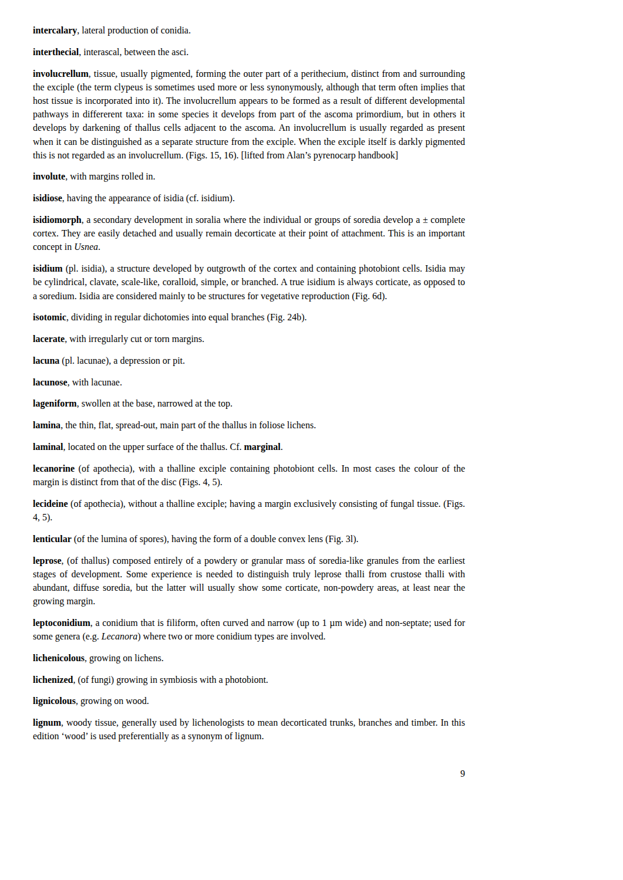intercalary
, lateral production of conidia.
interthecial
, interascal, between the asci.
involucrellum
, tissue, usually pigmented, forming the outer part of a perithecium, distinct from and surrounding the exciple (the term clypeus is sometimes used more or less synonymously, although that term often implies that host tissue is incorporated into it). The involucrellum appears to be formed as a result of different developmental pathways in differerent taxa: in some species it develops from part of the ascoma primordium, but in others it develops by darkening of thallus cells adjacent to the ascoma. An involucrellum is usually regarded as present when it can be distinguished as a separate structure from the exciple. When the exciple itself is darkly pigmented this is not regarded as an involucrellum. (Figs. 15, 16). [lifted from Alan’s pyrenocarp handbook]
involute
, with margins rolled in.
isidiose
, having the appearance of isidia (cf. isidium).
isidiomorph
, a secondary development in soralia where the individual or groups of soredia develop a ± complete cortex. They are easily detached and usually remain decorticate at their point of attachment. This is an important concept in Usnea.
isidium
(pl. isidia), a structure developed by outgrowth of the cortex and containing photobiont cells. Isidia may be cylindrical, clavate, scale-like, coralloid, simple, or branched. A true isidium is always corticate, as opposed to a soredium. Isidia are considered mainly to be structures for vegetative reproduction (Fig. 6d).
isotomic
, dividing in regular dichotomies into equal branches (Fig. 24b).
lacerate
, with irregularly cut or torn margins.
lacuna
(pl. lacunae), a depression or pit.
lacunose
, with lacunae.
lageniform
, swollen at the base, narrowed at the top.
lamina
, the thin, flat, spread-out, main part of the thallus in foliose lichens.
laminal
, located on the upper surface of the thallus. Cf. marginal.
lecanorine
(of apothecia), with a thalline exciple containing photobiont cells. In most cases the colour of the margin is distinct from that of the disc (Figs. 4, 5).
lecideine
(of apothecia), without a thalline exciple; having a margin exclusively consisting of fungal tissue. (Figs. 4, 5).
lenticular
(of the lumina of spores), having the form of a double convex lens (Fig. 3l).
leprose
, (of thallus) composed entirely of a powdery or granular mass of soredia-like granules from the earliest stages of development. Some experience is needed to distinguish truly leprose thalli from crustose thalli with abundant, diffuse soredia, but the latter will usually show some corticate, non-powdery areas, at least near the growing margin.
leptoconidium
, a conidium that is filiform, often curved and narrow (up to 1 µm wide) and non-septate; used for some genera (e.g. Lecanora) where two or more conidium types are involved.
lichenicolous
, growing on lichens.
lichenized
, (of fungi) growing in symbiosis with a photobiont.
lignicolous
, growing on wood.
lignum
, woody tissue, generally used by lichenologists to mean decorticated trunks, branches and timber. In this edition ‘wood’ is used preferentially as a synonym of lignum.
9